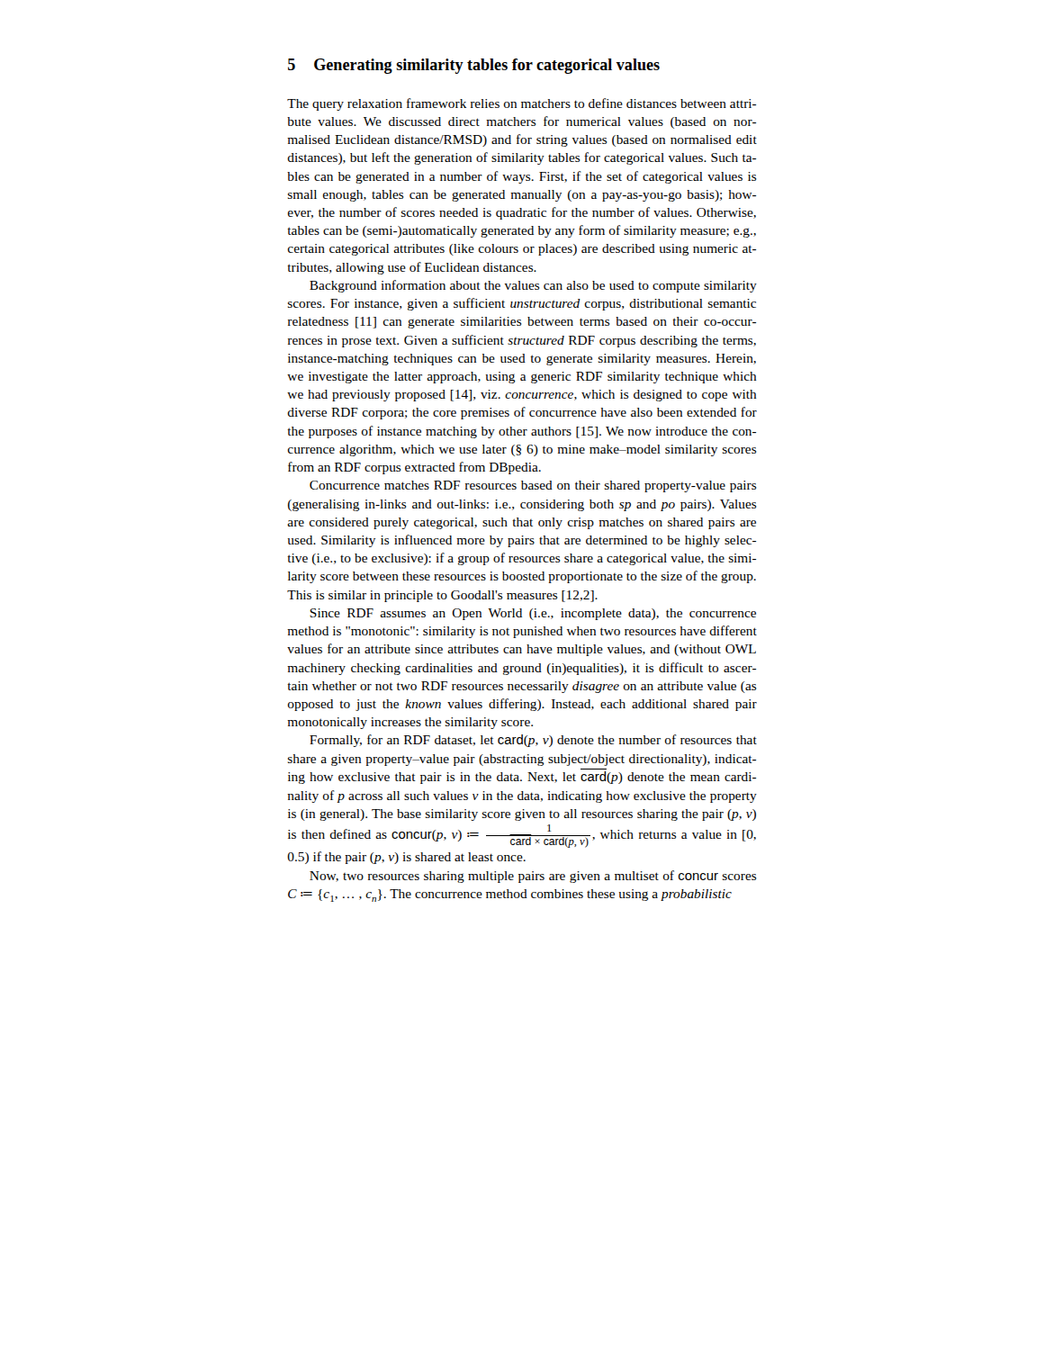5 Generating similarity tables for categorical values
The query relaxation framework relies on matchers to define distances between attribute values. We discussed direct matchers for numerical values (based on normalised Euclidean distance/RMSD) and for string values (based on normalised edit distances), but left the generation of similarity tables for categorical values. Such tables can be generated in a number of ways. First, if the set of categorical values is small enough, tables can be generated manually (on a pay-as-you-go basis); however, the number of scores needed is quadratic for the number of values. Otherwise, tables can be (semi-)automatically generated by any form of similarity measure; e.g., certain categorical attributes (like colours or places) are described using numeric attributes, allowing use of Euclidean distances.
Background information about the values can also be used to compute similarity scores. For instance, given a sufficient unstructured corpus, distributional semantic relatedness [11] can generate similarities between terms based on their co-occurrences in prose text. Given a sufficient structured RDF corpus describing the terms, instance-matching techniques can be used to generate similarity measures. Herein, we investigate the latter approach, using a generic RDF similarity technique which we had previously proposed [14], viz. concurrence, which is designed to cope with diverse RDF corpora; the core premises of concurrence have also been extended for the purposes of instance matching by other authors [15]. We now introduce the concurrence algorithm, which we use later (§ 6) to mine make–model similarity scores from an RDF corpus extracted from DBpedia.
Concurrence matches RDF resources based on their shared property-value pairs (generalising in-links and out-links: i.e., considering both sp and po pairs). Values are considered purely categorical, such that only crisp matches on shared pairs are used. Similarity is influenced more by pairs that are determined to be highly selective (i.e., to be exclusive): if a group of resources share a categorical value, the similarity score between these resources is boosted proportionate to the size of the group. This is similar in principle to Goodall's measures [12,2].
Since RDF assumes an Open World (i.e., incomplete data), the concurrence method is "monotonic": similarity is not punished when two resources have different values for an attribute since attributes can have multiple values, and (without OWL machinery checking cardinalities and ground (in)equalities), it is difficult to ascertain whether or not two RDF resources necessarily disagree on an attribute value (as opposed to just the known values differing). Instead, each additional shared pair monotonically increases the similarity score.
Formally, for an RDF dataset, let card(p, v) denote the number of resources that share a given property–value pair (abstracting subject/object directionality), indicating how exclusive that pair is in the data. Next, let card(p) denote the mean cardinality of p across all such values v in the data, indicating how exclusive the property is (in general). The base similarity score given to all resources sharing the pair (p, v) is then defined as concur(p, v) ≔ 1 card × card(p, v), which returns a value in [0, 0.5) if the pair (p, v) is shared at least once.
Now, two resources sharing multiple pairs are given a multiset of concur scores C ≔ {c1, … , cn}. The concurrence method combines these using a probabilistic